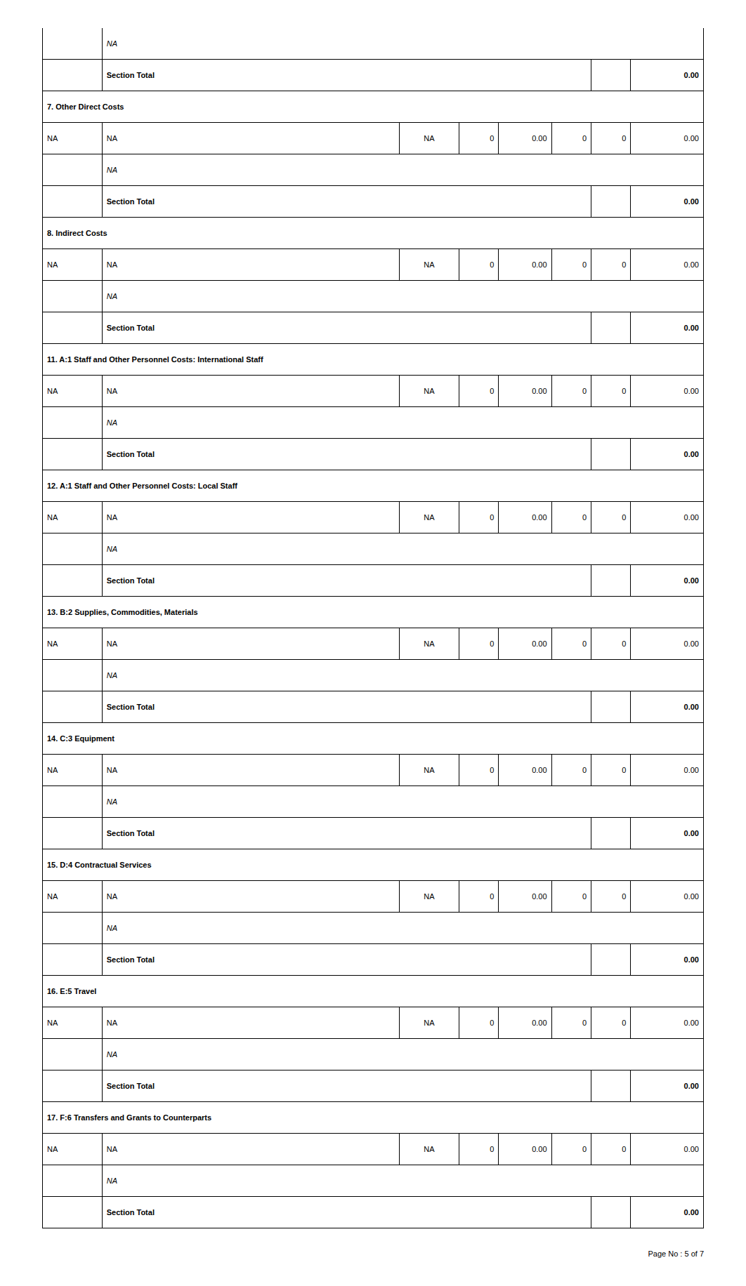| | NA |
| | Section Total | | 0.00 |
| 7. Other Direct Costs |
| NA | NA | NA | 0 | 0.00 | 0 | 0 | 0.00 |
| | NA |
| | Section Total | | 0.00 |
| 8. Indirect Costs |
| NA | NA | NA | 0 | 0.00 | 0 | 0 | 0.00 |
| | NA |
| | Section Total | | 0.00 |
| 11. A:1 Staff and Other Personnel Costs: International Staff |
| NA | NA | NA | 0 | 0.00 | 0 | 0 | 0.00 |
| | NA |
| | Section Total | | 0.00 |
| 12. A:1 Staff and Other Personnel Costs: Local Staff |
| NA | NA | NA | 0 | 0.00 | 0 | 0 | 0.00 |
| | NA |
| | Section Total | | 0.00 |
| 13. B:2 Supplies, Commodities, Materials |
| NA | NA | NA | 0 | 0.00 | 0 | 0 | 0.00 |
| | NA |
| | Section Total | | 0.00 |
| 14. C:3 Equipment |
| NA | NA | NA | 0 | 0.00 | 0 | 0 | 0.00 |
| | NA |
| | Section Total | | 0.00 |
| 15. D:4 Contractual Services |
| NA | NA | NA | 0 | 0.00 | 0 | 0 | 0.00 |
| | NA |
| | Section Total | | 0.00 |
| 16. E:5 Travel |
| NA | NA | NA | 0 | 0.00 | 0 | 0 | 0.00 |
| | NA |
| | Section Total | | 0.00 |
| 17. F:6 Transfers and Grants to Counterparts |
| NA | NA | NA | 0 | 0.00 | 0 | 0 | 0.00 |
| | NA |
| | Section Total | | 0.00 |
Page No : 5 of 7